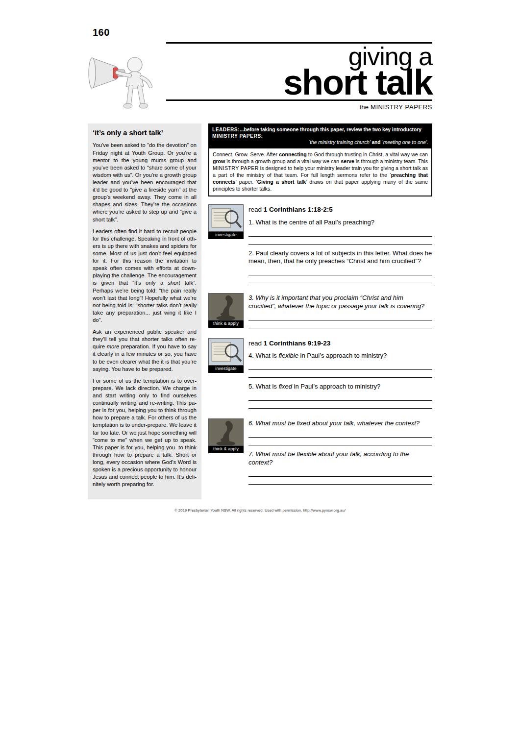160
giving a
short talk
the MINISTRY PAPERS
‘it’s only a short talk’
You’ve been asked to “do the devotion” on Friday night at Youth Group. Or you’re a mentor to the young mums group and you’ve been asked to “share some of your wisdom with us”. Or you’re a growth group leader and you’ve been encouraged that it’d be good to “give a fireside yarn” at the group’s weekend away. They come in all shapes and sizes. They’re the occasions where you’re asked to step up and “give a short talk”.
Leaders often find it hard to recruit people for this challenge. Speaking in front of others is up there with snakes and spiders for some. Most of us just don’t feel equipped for it. For this reason the invitation to speak often comes with efforts at downplaying the challenge. The encouragement is given that “it’s only a short talk”. Perhaps we’re being told: “the pain really won’t last that long”! Hopefully what we’re not being told is: “shorter talks don’t really take any preparation... just wing it like I do”.
Ask an experienced public speaker and they’ll tell you that shorter talks often require more preparation. If you have to say it clearly in a few minutes or so, you have to be even clearer what the it is that you’re saying. You have to be prepared.
For some of us the temptation is to over-prepare. We lack direction. We charge in and start writing only to find ourselves continually writing and re-writing. This paper is for you, helping you to think through how to prepare a talk. For others of us the temptation is to under-prepare. We leave it far too late. Or we just hope something will “come to me” when we get up to speak. This paper is for you, helping you to think through how to prepare a talk. Short or long, every occasion where God’s Word is spoken is a precious opportunity to honour Jesus and connect people to him. It’s definitely worth preparing for.
LEADERS:...before taking someone through this paper, review the two key introductory MINISTRY PAPERS:
‘the ministry training church’ and ‘meeting one to one’.
Connect. Grow. Serve. After connecting to God through trusting in Christ, a vital way we can grow is through a growth group and a vital way we can serve is through a ministry team. This MINISTRY PAPER is designed to help your ministry leader train you for giving a short talk as a part of the ministry of that team. For full length sermons refer to the ‘preaching that connects’ paper. ‘Giving a short talk’ draws on that paper applying many of the same principles to shorter talks.
investigate
read 1 Corinthians 1:18-2:5
1. What is the centre of all Paul’s preaching?
2. Paul clearly covers a lot of subjects in this letter. What does he mean, then, that he only preaches “Christ and him crucified”?
think & apply
3. Why is it important that you proclaim “Christ and him crucified”, whatever the topic or passage your talk is covering?
investigate
read 1 Corinthians 9:19-23
4. What is flexible in Paul’s approach to ministry?
5. What is fixed in Paul’s approach to ministry?
think & apply
6. What must be fixed about your talk, whatever the context?
7. What must be flexible about your talk, according to the context?
© 2019 Presbyterian Youth NSW. All rights reserved. Used with permission. http://www.pynsw.org.au/